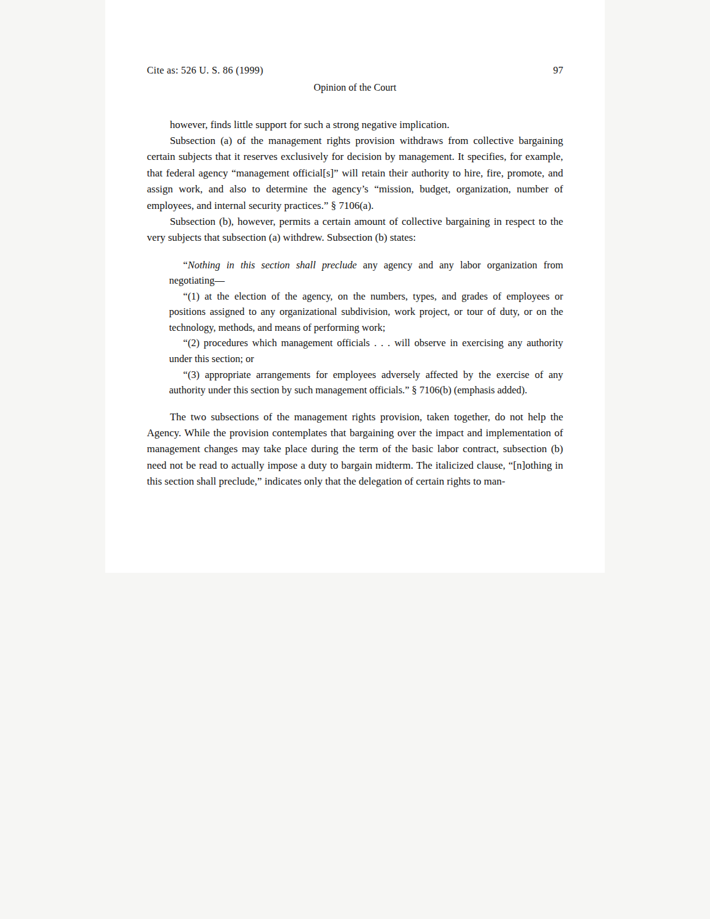Cite as: 526 U. S. 86 (1999) 97
Opinion of the Court
however, finds little support for such a strong negative implication.
Subsection (a) of the management rights provision withdraws from collective bargaining certain subjects that it reserves exclusively for decision by management. It specifies, for example, that federal agency “management official[s]” will retain their authority to hire, fire, promote, and assign work, and also to determine the agency’s “mission, budget, organization, number of employees, and internal security practices.” § 7106(a).
Subsection (b), however, permits a certain amount of collective bargaining in respect to the very subjects that subsection (a) withdrew. Subsection (b) states:
“Nothing in this section shall preclude any agency and any labor organization from negotiating—
“(1) at the election of the agency, on the numbers, types, and grades of employees or positions assigned to any organizational subdivision, work project, or tour of duty, or on the technology, methods, and means of performing work;
“(2) procedures which management officials . . . will observe in exercising any authority under this section; or
“(3) appropriate arrangements for employees adversely affected by the exercise of any authority under this section by such management officials.” § 7106(b) (emphasis added).
The two subsections of the management rights provision, taken together, do not help the Agency. While the provision contemplates that bargaining over the impact and implementation of management changes may take place during the term of the basic labor contract, subsection (b) need not be read to actually impose a duty to bargain midterm. The italicized clause, “[n]othing in this section shall preclude,” indicates only that the delegation of certain rights to man-